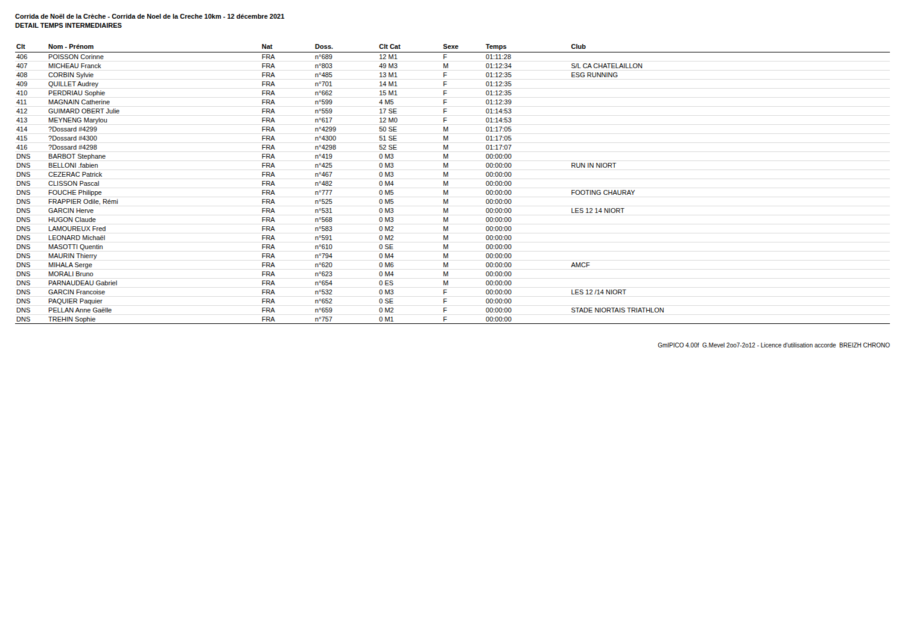Corrida de Noël de la Crèche - Corrida de Noel de la Creche 10km - 12 décembre 2021
DETAIL TEMPS INTERMEDIAIRES
| Clt | Nom - Prénom | Nat | Doss. | Clt Cat | Sexe | Temps | Club |
| --- | --- | --- | --- | --- | --- | --- | --- |
| 406 | POISSON Corinne | FRA | n°689 | 12 M1 | F | 01:11:28 | |
| 407 | MICHEAU Franck | FRA | n°803 | 49 M3 | M | 01:12:34 | S/L CA CHATELAILLON |
| 408 | CORBIN Sylvie | FRA | n°485 | 13 M1 | F | 01:12:35 | ESG RUNNING |
| 409 | QUILLET Audrey | FRA | n°701 | 14 M1 | F | 01:12:35 | |
| 410 | PERDRIAU Sophie | FRA | n°662 | 15 M1 | F | 01:12:35 | |
| 411 | MAGNAIN Catherine | FRA | n°599 | 4 M5 | F | 01:12:39 | |
| 412 | GUIMARD OBERT Julie | FRA | n°559 | 17 SE | F | 01:14:53 | |
| 413 | MEYNENG Marylou | FRA | n°617 | 12 M0 | F | 01:14:53 | |
| 414 | ?Dossard #4299 | FRA | n°4299 | 50 SE | M | 01:17:05 | |
| 415 | ?Dossard #4300 | FRA | n°4300 | 51 SE | M | 01:17:05 | |
| 416 | ?Dossard #4298 | FRA | n°4298 | 52 SE | M | 01:17:07 | |
| DNS | BARBOT Stephane | FRA | n°419 | 0 M3 | M | 00:00:00 | |
| DNS | BELLONI .fabien | FRA | n°425 | 0 M3 | M | 00:00:00 | RUN IN NIORT |
| DNS | CEZERAC Patrick | FRA | n°467 | 0 M3 | M | 00:00:00 | |
| DNS | CLISSON Pascal | FRA | n°482 | 0 M4 | M | 00:00:00 | |
| DNS | FOUCHE Philippe | FRA | n°777 | 0 M5 | M | 00:00:00 | FOOTING CHAURAY |
| DNS | FRAPPIER Odile, Rémi | FRA | n°525 | 0 M5 | M | 00:00:00 | |
| DNS | GARCIN Herve | FRA | n°531 | 0 M3 | M | 00:00:00 | LES 12 14 NIORT |
| DNS | HUGON Claude | FRA | n°568 | 0 M3 | M | 00:00:00 | |
| DNS | LAMOUREUX Fred | FRA | n°583 | 0 M2 | M | 00:00:00 | |
| DNS | LEONARD Michaël | FRA | n°591 | 0 M2 | M | 00:00:00 | |
| DNS | MASOTTI Quentin | FRA | n°610 | 0 SE | M | 00:00:00 | |
| DNS | MAURIN Thierry | FRA | n°794 | 0 M4 | M | 00:00:00 | |
| DNS | MIHALA Serge | FRA | n°620 | 0 M6 | M | 00:00:00 | AMCF |
| DNS | MORALI Bruno | FRA | n°623 | 0 M4 | M | 00:00:00 | |
| DNS | PARNAUDEAU Gabriel | FRA | n°654 | 0 ES | M | 00:00:00 | |
| DNS | GARCIN Francoise | FRA | n°532 | 0 M3 | F | 00:00:00 | LES 12 /14 NIORT |
| DNS | PAQUIER Paquier | FRA | n°652 | 0 SE | F | 00:00:00 | |
| DNS | PELLAN Anne Gaëlle | FRA | n°659 | 0 M2 | F | 00:00:00 | STADE NIORTAIS TRIATHLON |
| DNS | TREHIN Sophie | FRA | n°757 | 0 M1 | F | 00:00:00 | |
GmIPICO 4.00f G.Mevel 2oo7-2o12 - Licence d'utilisation accorde BREIZH CHRONO